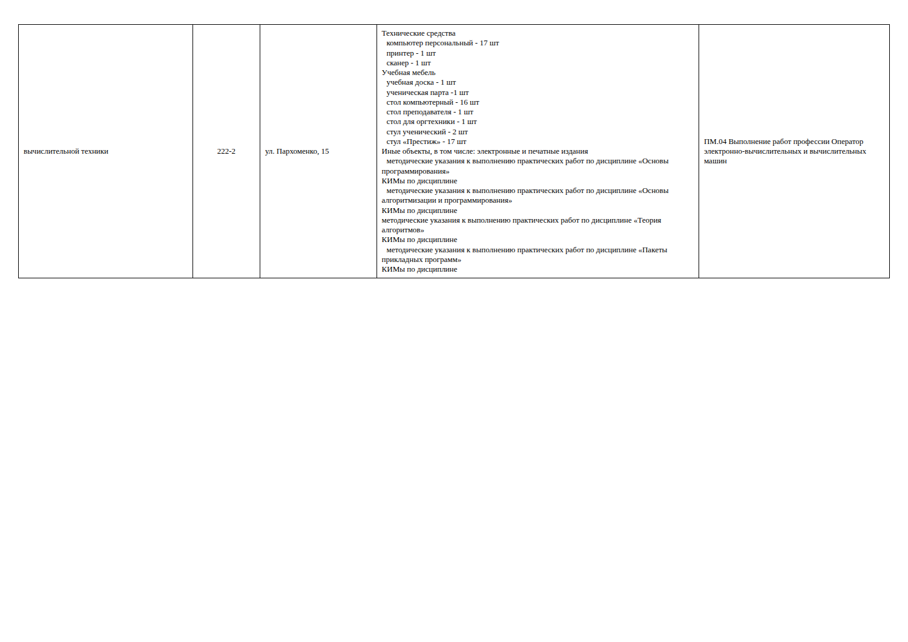| вычислительной техники | 222-2 | ул. Пархоменко, 15 | Технические средства компьютер персональный - 17 шт принтер - 1 шт сканер - 1 шт Учебная мебель учебная доска - 1 шт ученическая парта -1 шт стол компьютерный - 16 шт стол преподавателя - 1 шт стол для оргтехники - 1 шт стул ученический - 2 шт стул «Престиж» - 17 шт Иные объекты, в том числе: электронные и печатные издания методические указания к выполнению практических работ по дисциплине «Основы программирования» КИМы по дисциплине методические указания к выполнению практических работ по дисциплине «Основы алгоритмизации и программирования» КИМы по дисциплине методические указания к выполнению практических работ по дисциплине «Теория алгоритмов» КИМы по дисциплине методические указания к выполнению практических работ по дисциплине «Пакеты прикладных программ» КИМы по дисциплине | ПМ.04 Выполнение работ профессии Оператор электронно-вычислительных и вычислительных машин |